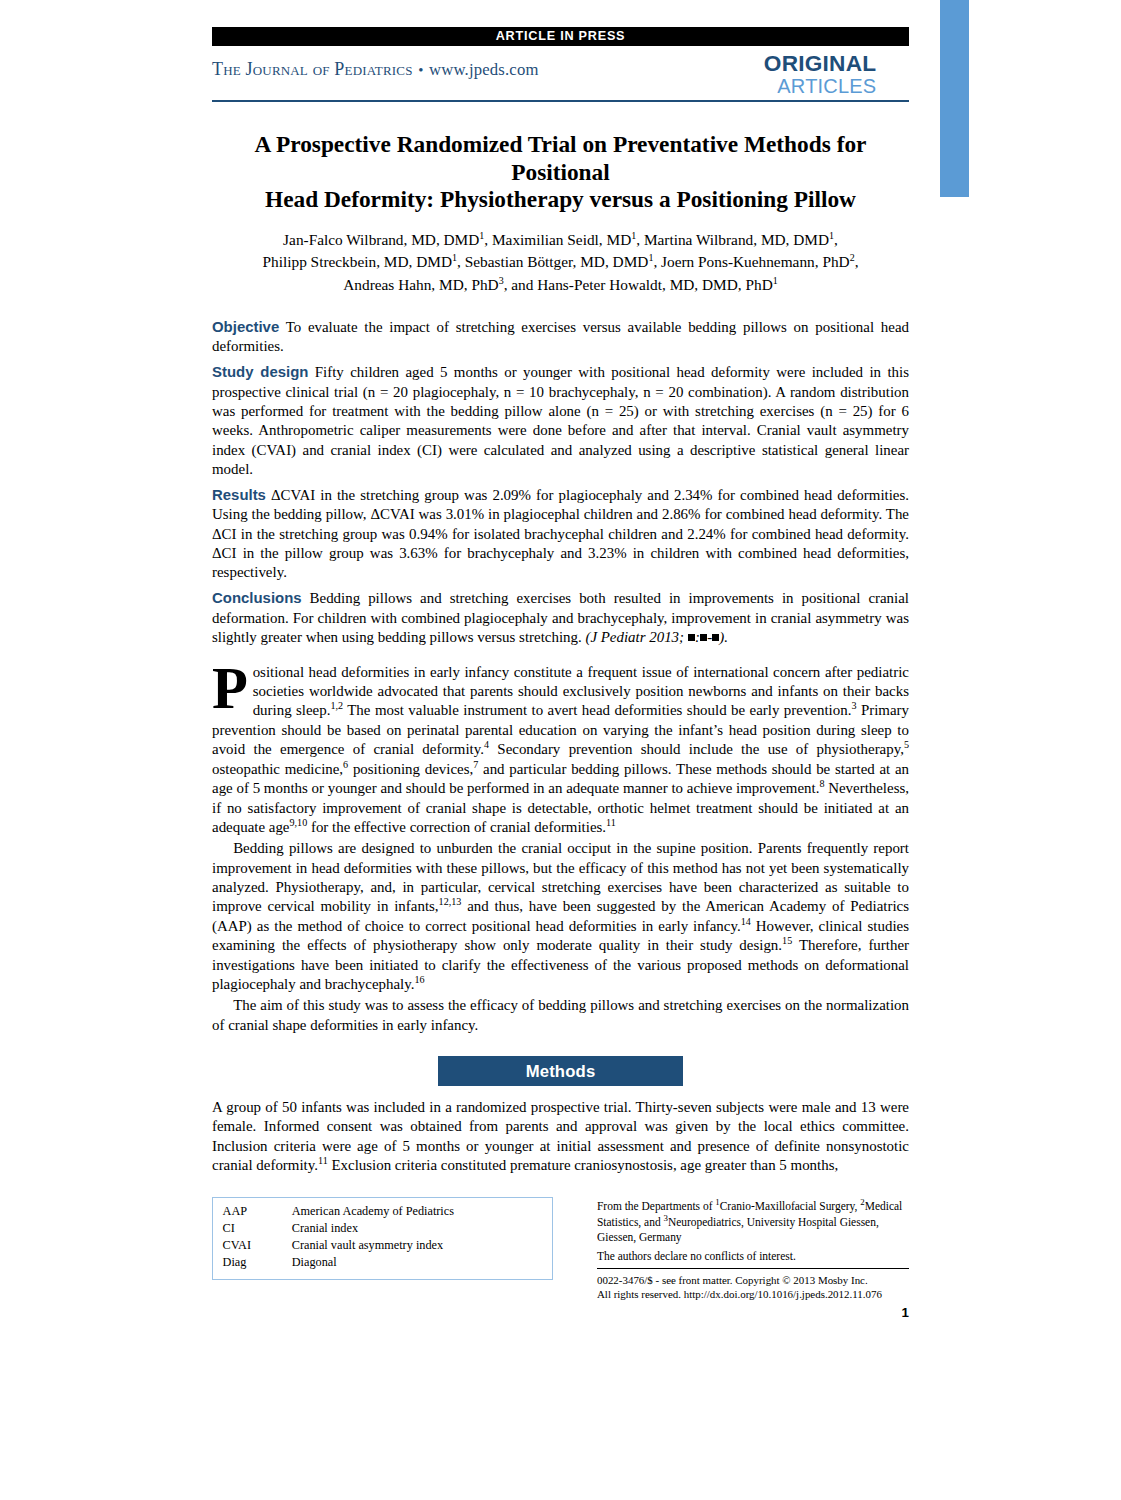ARTICLE IN PRESS
The Journal of Pediatrics • www.jpeds.com
ORIGINAL ARTICLES
A Prospective Randomized Trial on Preventative Methods for Positional
Head Deformity: Physiotherapy versus a Positioning Pillow
Jan-Falco Wilbrand, MD, DMD1, Maximilian Seidl, MD1, Martina Wilbrand, MD, DMD1,
Philipp Streckbein, MD, DMD1, Sebastian Böttger, MD, DMD1, Joern Pons-Kuehnemann, PhD2,
Andreas Hahn, MD, PhD3, and Hans-Peter Howaldt, MD, DMD, PhD1
Objective To evaluate the impact of stretching exercises versus available bedding pillows on positional head deformities.
Study design Fifty children aged 5 months or younger with positional head deformity were included in this prospective clinical trial (n = 20 plagiocephaly, n = 10 brachycephaly, n = 20 combination). A random distribution was performed for treatment with the bedding pillow alone (n = 25) or with stretching exercises (n = 25) for 6 weeks. Anthropometric caliper measurements were done before and after that interval. Cranial vault asymmetry index (CVAI) and cranial index (CI) were calculated and analyzed using a descriptive statistical general linear model.
Results ΔCVAI in the stretching group was 2.09% for plagiocephaly and 2.34% for combined head deformities. Using the bedding pillow, ΔCVAI was 3.01% in plagiocephal children and 2.86% for combined head deformity. The ΔCI in the stretching group was 0.94% for isolated brachycephal children and 2.24% for combined head deformity. ΔCI in the pillow group was 3.63% for brachycephaly and 3.23% in children with combined head deformities, respectively.
Conclusions Bedding pillows and stretching exercises both resulted in improvements in positional cranial deformation. For children with combined plagiocephaly and brachycephaly, improvement in cranial asymmetry was slightly greater when using bedding pillows versus stretching. (J Pediatr 2013; : - ).
Positional head deformities in early infancy constitute a frequent issue of international concern after pediatric societies worldwide advocated that parents should exclusively position newborns and infants on their backs during sleep.1,2 The most valuable instrument to avert head deformities should be early prevention.3 Primary prevention should be based on perinatal parental education on varying the infant’s head position during sleep to avoid the emergence of cranial deformity.4 Secondary prevention should include the use of physiotherapy,5 osteopathic medicine,6 positioning devices,7 and particular bedding pillows. These methods should be started at an age of 5 months or younger and should be performed in an adequate manner to achieve improvement.8 Nevertheless, if no satisfactory improvement of cranial shape is detectable, orthotic helmet treatment should be initiated at an adequate age9,10 for the effective correction of cranial deformities.11
Bedding pillows are designed to unburden the cranial occiput in the supine position. Parents frequently report improvement in head deformities with these pillows, but the efficacy of this method has not yet been systematically analyzed. Physiotherapy, and, in particular, cervical stretching exercises have been characterized as suitable to improve cervical mobility in infants,12,13 and thus, have been suggested by the American Academy of Pediatrics (AAP) as the method of choice to correct positional head deformities in early infancy.14 However, clinical studies examining the effects of physiotherapy show only moderate quality in their study design.15 Therefore, further investigations have been initiated to clarify the effectiveness of the various proposed methods on deformational plagiocephaly and brachycephaly.16
The aim of this study was to assess the efficacy of bedding pillows and stretching exercises on the normalization of cranial shape deformities in early infancy.
Methods
A group of 50 infants was included in a randomized prospective trial. Thirty-seven subjects were male and 13 were female. Informed consent was obtained from parents and approval was given by the local ethics committee. Inclusion criteria were age of 5 months or younger at initial assessment and presence of definite nonsynostotic cranial deformity.11 Exclusion criteria constituted premature craniosynostosis, age greater than 5 months,
| AAP | American Academy of Pediatrics |
| CI | Cranial index |
| CVAI | Cranial vault asymmetry index |
| Diag | Diagonal |
From the Departments of 1Cranio-Maxillofacial Surgery, 2Medical Statistics, and 3Neuropediatrics, University Hospital Giessen, Giessen, Germany
The authors declare no conflicts of interest.
0022-3476/$ - see front matter. Copyright © 2013 Mosby Inc.
All rights reserved. http://dx.doi.org/10.1016/j.jpeds.2012.11.076
1